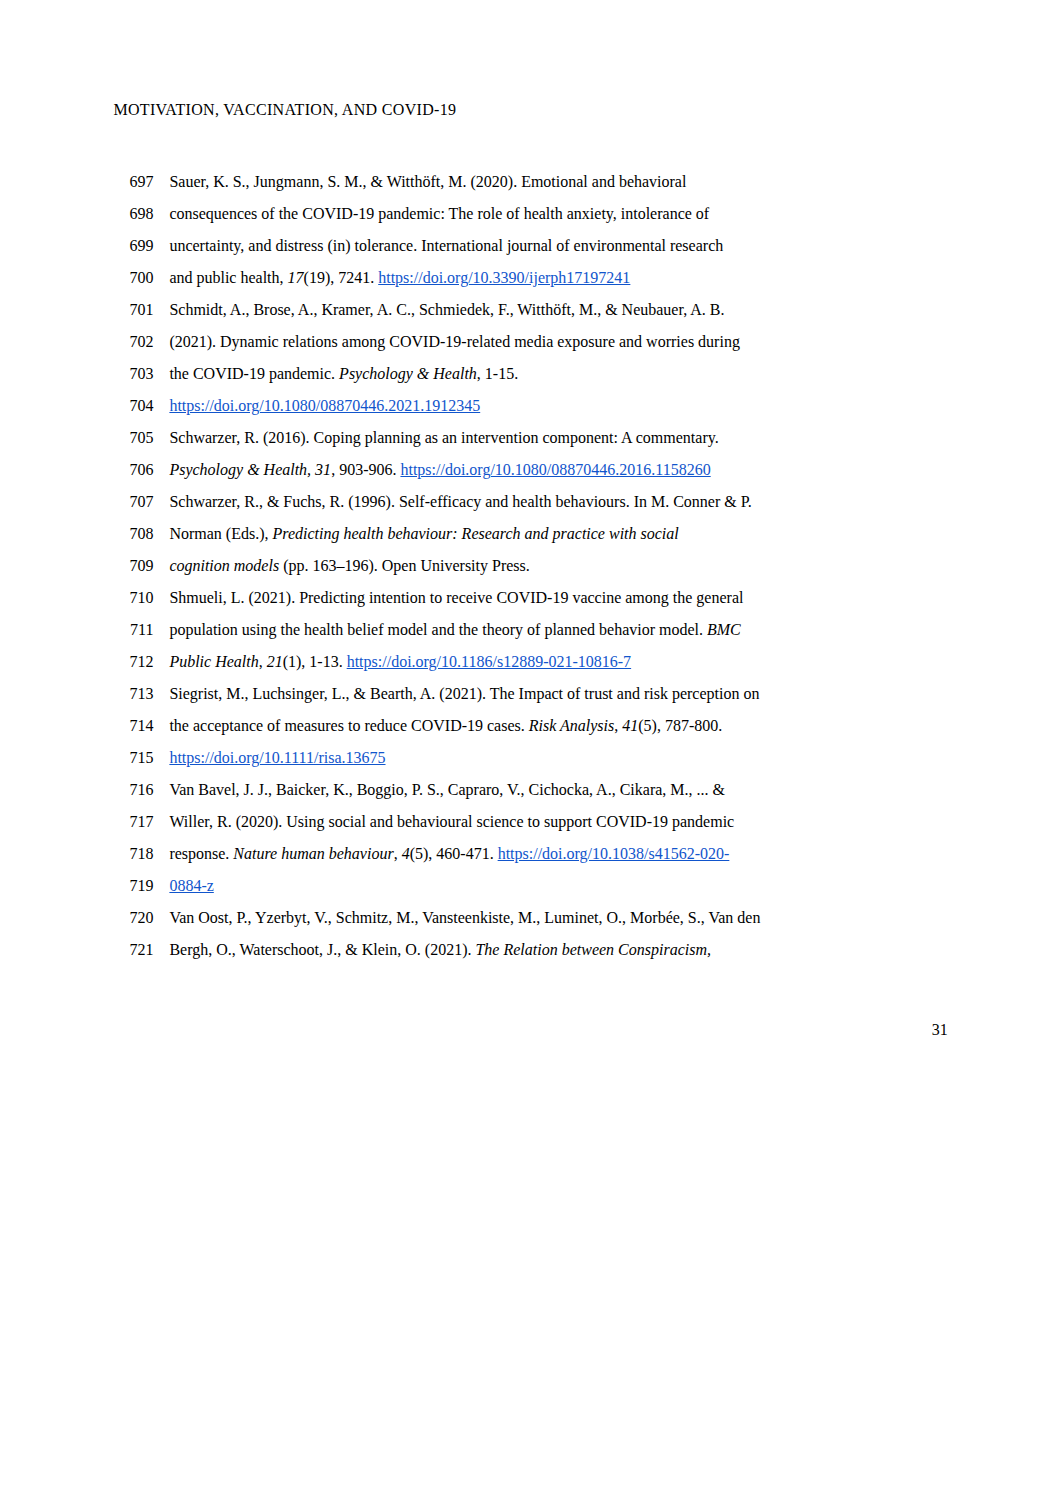MOTIVATION, VACCINATION, AND COVID-19
Sauer, K. S., Jungmann, S. M., & Witthöft, M. (2020). Emotional and behavioral
consequences of the COVID-19 pandemic: The role of health anxiety, intolerance of
uncertainty, and distress (in) tolerance. International journal of environmental research
and public health, 17(19), 7241. https://doi.org/10.3390/ijerph17197241
Schmidt, A., Brose, A., Kramer, A. C., Schmiedek, F., Witthöft, M., & Neubauer, A. B.
(2021). Dynamic relations among COVID-19-related media exposure and worries during
the COVID-19 pandemic. Psychology & Health, 1-15.
https://doi.org/10.1080/08870446.2021.1912345
Schwarzer, R. (2016). Coping planning as an intervention component: A commentary.
Psychology & Health, 31, 903-906. https://doi.org/10.1080/08870446.2016.1158260
Schwarzer, R., & Fuchs, R. (1996). Self-efficacy and health behaviours. In M. Conner & P.
Norman (Eds.), Predicting health behaviour: Research and practice with social
cognition models (pp. 163–196). Open University Press.
Shmueli, L. (2021). Predicting intention to receive COVID-19 vaccine among the general
population using the health belief model and the theory of planned behavior model. BMC
Public Health, 21(1), 1-13. https://doi.org/10.1186/s12889-021-10816-7
Siegrist, M., Luchsinger, L., & Bearth, A. (2021). The Impact of trust and risk perception on
the acceptance of measures to reduce COVID-19 cases. Risk Analysis, 41(5), 787-800.
https://doi.org/10.1111/risa.13675
Van Bavel, J. J., Baicker, K., Boggio, P. S., Capraro, V., Cichocka, A., Cikara, M., ... &
Willer, R. (2020). Using social and behavioural science to support COVID-19 pandemic
response. Nature human behaviour, 4(5), 460-471. https://doi.org/10.1038/s41562-020-
0884-z
Van Oost, P., Yzerbyt, V., Schmitz, M., Vansteenkiste, M., Luminet, O., Morbée, S., Van den
Bergh, O., Waterschoot, J., & Klein, O. (2021). The Relation between Conspiracism,
31